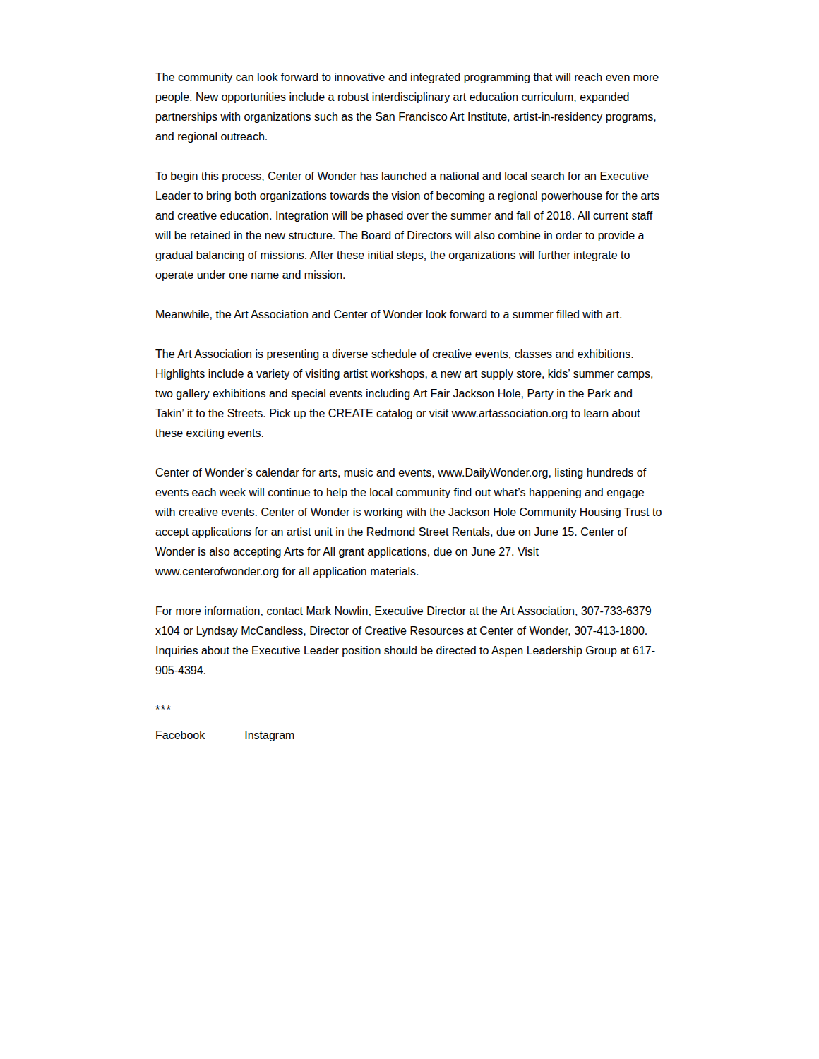The community can look forward to innovative and integrated programming that will reach even more people. New opportunities include a robust interdisciplinary art education curriculum, expanded partnerships with organizations such as the San Francisco Art Institute, artist-in-residency programs, and regional outreach.
To begin this process, Center of Wonder has launched a national and local search for an Executive Leader to bring both organizations towards the vision of becoming a regional powerhouse for the arts and creative education. Integration will be phased over the summer and fall of 2018. All current staff will be retained in the new structure. The Board of Directors will also combine in order to provide a gradual balancing of missions. After these initial steps, the organizations will further integrate to operate under one name and mission.
Meanwhile, the Art Association and Center of Wonder look forward to a summer filled with art.
The Art Association is presenting a diverse schedule of creative events, classes and exhibitions. Highlights include a variety of visiting artist workshops, a new art supply store, kids’ summer camps, two gallery exhibitions and special events including Art Fair Jackson Hole, Party in the Park and Takin’ it to the Streets. Pick up the CREATE catalog or visit www.artassociation.org to learn about these exciting events.
Center of Wonder’s calendar for arts, music and events, www.DailyWonder.org, listing hundreds of events each week will continue to help the local community find out what’s happening and engage with creative events. Center of Wonder is working with the Jackson Hole Community Housing Trust to accept applications for an artist unit in the Redmond Street Rentals, due on June 15. Center of Wonder is also accepting Arts for All grant applications, due on June 27. Visit www.centerofwonder.org for all application materials.
For more information, contact Mark Nowlin, Executive Director at the Art Association, 307-733-6379 x104 or Lyndsay McCandless, Director of Creative Resources at Center of Wonder, 307-413-1800. Inquiries about the Executive Leader position should be directed to Aspen Leadership Group at 617-905-4394.
***
Facebook Instagram